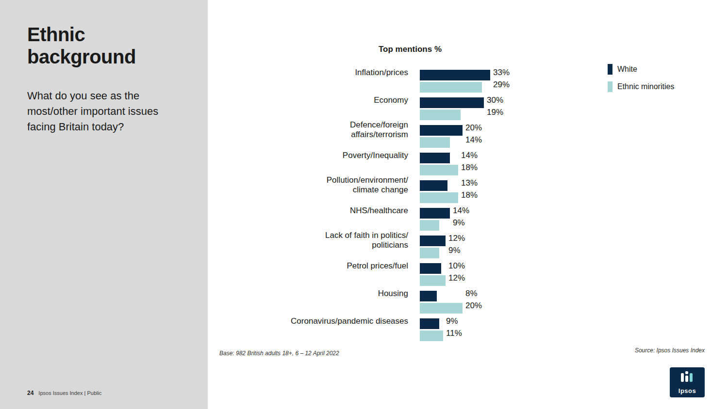Ethnic
background
What do you see as the most/other important issues facing Britain today?
24 Ipsos Issues Index | Public
Top mentions %
White
Ethnic minorities
Inflation/prices
33%
29%
Economy
30%
19%
Defence/foreign
affairs/terrorism
20%
14%
Poverty/Inequality
14%
18%
Pollution/environment/
climate change
13%
18%
NHS/healthcare
14%
9%
Lack of faith in politics/
politicians
12%
9%
Petrol prices/fuel
10%
12%
Housing
8%
20%
Coronavirus/pandemic diseases
9%
11%
Base: 982 British adults 18+, 6 – 12 April 2022
Source: Ipsos Issues Index
Ipsos